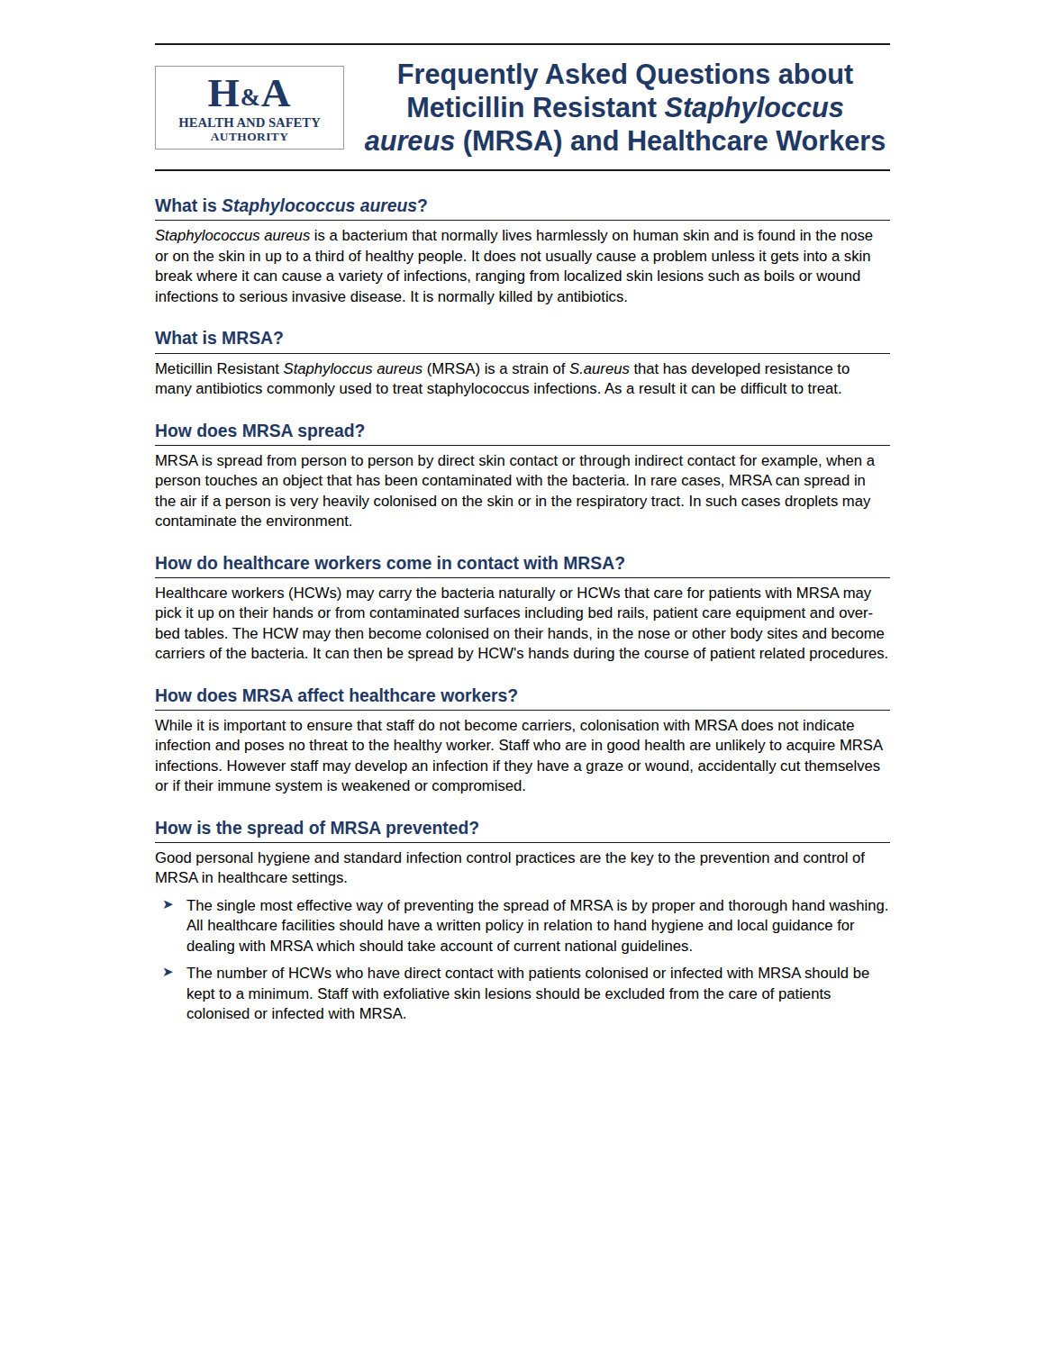H&A HEALTH AND SAFETY AUTHORITY
Frequently Asked Questions about Meticillin Resistant Staphyloccus aureus (MRSA) and Healthcare Workers
What is Staphylococcus aureus?
Staphylococcus aureus is a bacterium that normally lives harmlessly on human skin and is found in the nose or on the skin in up to a third of healthy people. It does not usually cause a problem unless it gets into a skin break where it can cause a variety of infections, ranging from localized skin lesions such as boils or wound infections to serious invasive disease. It is normally killed by antibiotics.
What is MRSA?
Meticillin Resistant Staphyloccus aureus (MRSA) is a strain of S.aureus that has developed resistance to many antibiotics commonly used to treat staphylococcus infections. As a result it can be difficult to treat.
How does MRSA spread?
MRSA is spread from person to person by direct skin contact or through indirect contact for example, when a person touches an object that has been contaminated with the bacteria. In rare cases, MRSA can spread in the air if a person is very heavily colonised on the skin or in the respiratory tract. In such cases droplets may contaminate the environment.
How do healthcare workers come in contact with MRSA?
Healthcare workers (HCWs) may carry the bacteria naturally or HCWs that care for patients with MRSA may pick it up on their hands or from contaminated surfaces including bed rails, patient care equipment and over-bed tables. The HCW may then become colonised on their hands, in the nose or other body sites and become carriers of the bacteria. It can then be spread by HCW's hands during the course of patient related procedures.
How does MRSA affect healthcare workers?
While it is important to ensure that staff do not become carriers, colonisation with MRSA does not indicate infection and poses no threat to the healthy worker. Staff who are in good health are unlikely to acquire MRSA infections. However staff may develop an infection if they have a graze or wound, accidentally cut themselves or if their immune system is weakened or compromised.
How is the spread of MRSA prevented?
Good personal hygiene and standard infection control practices are the key to the prevention and control of MRSA in healthcare settings.
The single most effective way of preventing the spread of MRSA is by proper and thorough hand washing. All healthcare facilities should have a written policy in relation to hand hygiene and local guidance for dealing with MRSA which should take account of current national guidelines.
The number of HCWs who have direct contact with patients colonised or infected with MRSA should be kept to a minimum. Staff with exfoliative skin lesions should be excluded from the care of patients colonised or infected with MRSA.